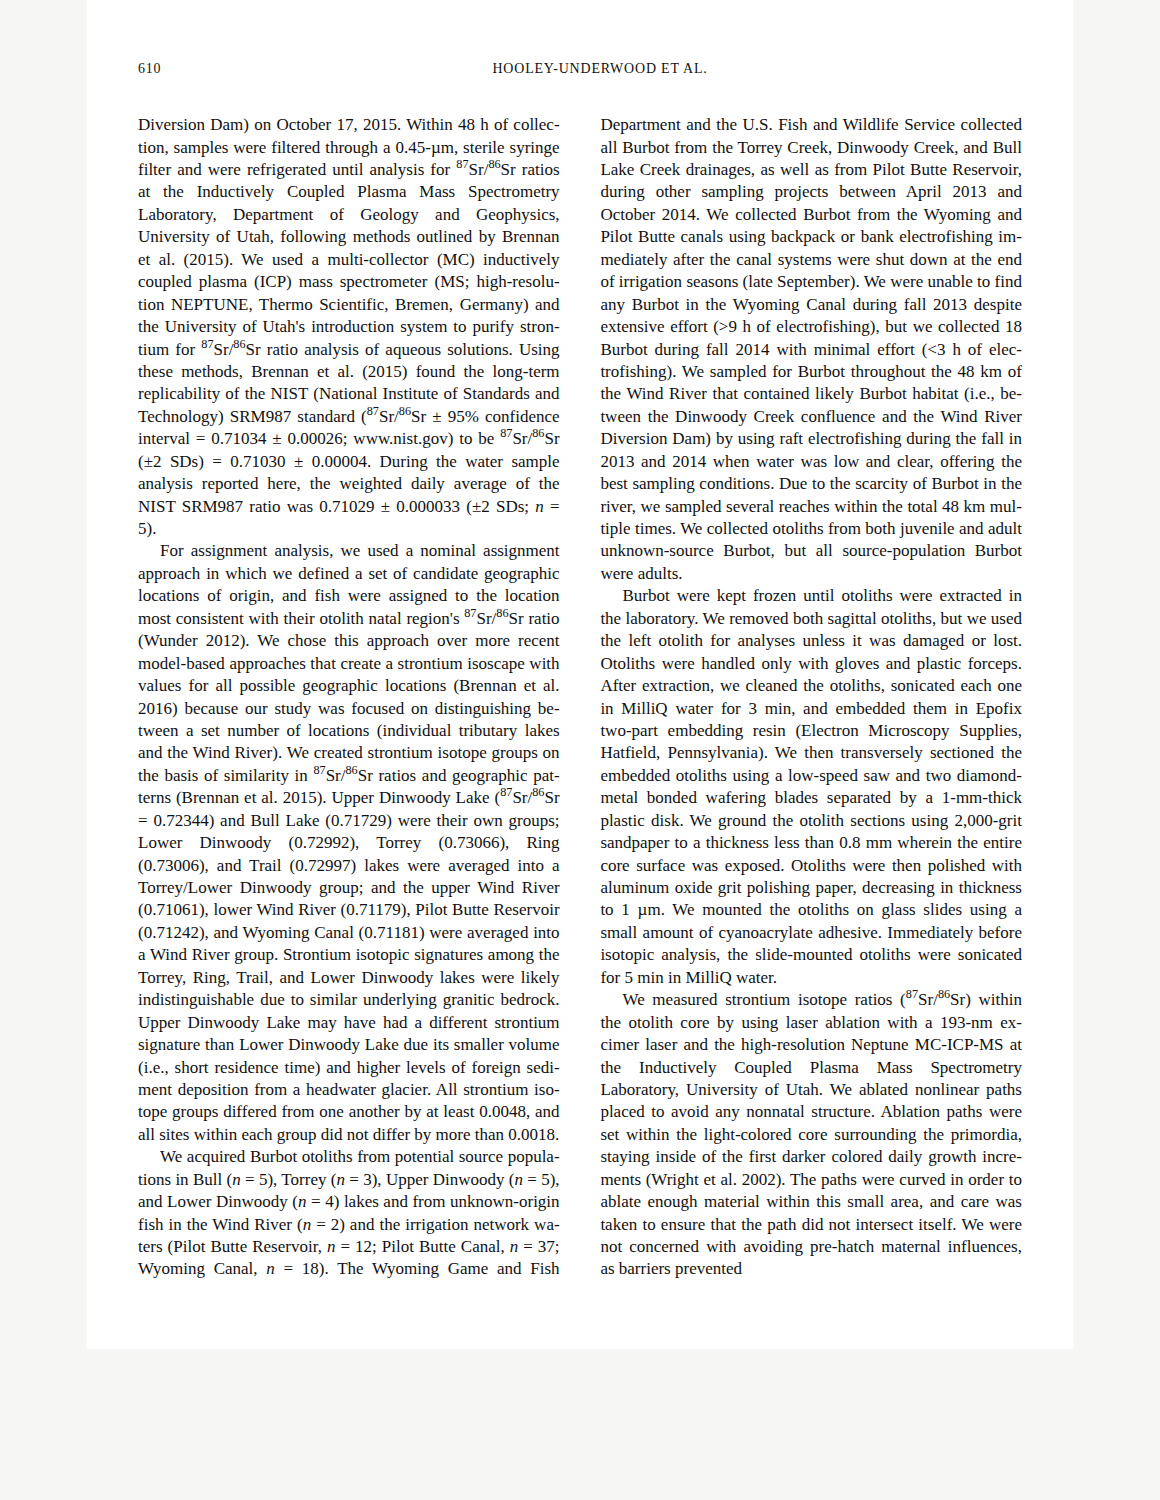610 Hooley-Underwood et al.
Diversion Dam) on October 17, 2015. Within 48 h of collection, samples were filtered through a 0.45-µm, sterile syringe filter and were refrigerated until analysis for 87Sr/86Sr ratios at the Inductively Coupled Plasma Mass Spectrometry Laboratory, Department of Geology and Geophysics, University of Utah, following methods outlined by Brennan et al. (2015). We used a multi-collector (MC) inductively coupled plasma (ICP) mass spectrometer (MS; high-resolution NEPTUNE, Thermo Scientific, Bremen, Germany) and the University of Utah's introduction system to purify strontium for 87Sr/86Sr ratio analysis of aqueous solutions. Using these methods, Brennan et al. (2015) found the long-term replicability of the NIST (National Institute of Standards and Technology) SRM987 standard (87Sr/86Sr ± 95% confidence interval = 0.71034 ± 0.00026; www.nist.gov) to be 87Sr/86Sr (±2 SDs) = 0.71030 ± 0.00004. During the water sample analysis reported here, the weighted daily average of the NIST SRM987 ratio was 0.71029 ± 0.000033 (±2 SDs; n = 5).
For assignment analysis, we used a nominal assignment approach in which we defined a set of candidate geographic locations of origin, and fish were assigned to the location most consistent with their otolith natal region's 87Sr/86Sr ratio (Wunder 2012). We chose this approach over more recent model-based approaches that create a strontium isoscape with values for all possible geographic locations (Brennan et al. 2016) because our study was focused on distinguishing between a set number of locations (individual tributary lakes and the Wind River). We created strontium isotope groups on the basis of similarity in 87Sr/86Sr ratios and geographic patterns (Brennan et al. 2015). Upper Dinwoody Lake (87Sr/86Sr = 0.72344) and Bull Lake (0.71729) were their own groups; Lower Dinwoody (0.72992), Torrey (0.73066), Ring (0.73006), and Trail (0.72997) lakes were averaged into a Torrey/Lower Dinwoody group; and the upper Wind River (0.71061), lower Wind River (0.71179), Pilot Butte Reservoir (0.71242), and Wyoming Canal (0.71181) were averaged into a Wind River group. Strontium isotopic signatures among the Torrey, Ring, Trail, and Lower Dinwoody lakes were likely indistinguishable due to similar underlying granitic bedrock. Upper Dinwoody Lake may have had a different strontium signature than Lower Dinwoody Lake due its smaller volume (i.e., short residence time) and higher levels of foreign sediment deposition from a headwater glacier. All strontium isotope groups differed from one another by at least 0.0048, and all sites within each group did not differ by more than 0.0018.
We acquired Burbot otoliths from potential source populations in Bull (n = 5), Torrey (n = 3), Upper Dinwoody (n = 5), and Lower Dinwoody (n = 4) lakes and from unknown-origin fish in the Wind River (n = 2) and the irrigation network waters (Pilot Butte Reservoir, n = 12; Pilot Butte Canal, n = 37; Wyoming Canal, n = 18). The Wyoming Game and Fish Department and the U.S. Fish and Wildlife Service collected all Burbot from the Torrey Creek, Dinwoody Creek, and Bull Lake Creek drainages, as well as from Pilot Butte Reservoir, during other sampling projects between April 2013 and October 2014. We collected Burbot from the Wyoming and Pilot Butte canals using backpack or bank electrofishing immediately after the canal systems were shut down at the end of irrigation seasons (late September). We were unable to find any Burbot in the Wyoming Canal during fall 2013 despite extensive effort (>9 h of electrofishing), but we collected 18 Burbot during fall 2014 with minimal effort (<3 h of electrofishing). We sampled for Burbot throughout the 48 km of the Wind River that contained likely Burbot habitat (i.e., between the Dinwoody Creek confluence and the Wind River Diversion Dam) by using raft electrofishing during the fall in 2013 and 2014 when water was low and clear, offering the best sampling conditions. Due to the scarcity of Burbot in the river, we sampled several reaches within the total 48 km multiple times. We collected otoliths from both juvenile and adult unknown-source Burbot, but all source-population Burbot were adults.
Burbot were kept frozen until otoliths were extracted in the laboratory. We removed both sagittal otoliths, but we used the left otolith for analyses unless it was damaged or lost. Otoliths were handled only with gloves and plastic forceps. After extraction, we cleaned the otoliths, sonicated each one in MilliQ water for 3 min, and embedded them in Epofix two-part embedding resin (Electron Microscopy Supplies, Hatfield, Pennsylvania). We then transversely sectioned the embedded otoliths using a low-speed saw and two diamond-metal bonded wafering blades separated by a 1-mm-thick plastic disk. We ground the otolith sections using 2,000-grit sandpaper to a thickness less than 0.8 mm wherein the entire core surface was exposed. Otoliths were then polished with aluminum oxide grit polishing paper, decreasing in thickness to 1 µm. We mounted the otoliths on glass slides using a small amount of cyanoacrylate adhesive. Immediately before isotopic analysis, the slide-mounted otoliths were sonicated for 5 min in MilliQ water.
We measured strontium isotope ratios (87Sr/86Sr) within the otolith core by using laser ablation with a 193-nm excimer laser and the high-resolution Neptune MC-ICP-MS at the Inductively Coupled Plasma Mass Spectrometry Laboratory, University of Utah. We ablated nonlinear paths placed to avoid any nonnatal structure. Ablation paths were set within the light-colored core surrounding the primordia, staying inside of the first darker colored daily growth increments (Wright et al. 2002). The paths were curved in order to ablate enough material within this small area, and care was taken to ensure that the path did not intersect itself. We were not concerned with avoiding pre-hatch maternal influences, as barriers prevented